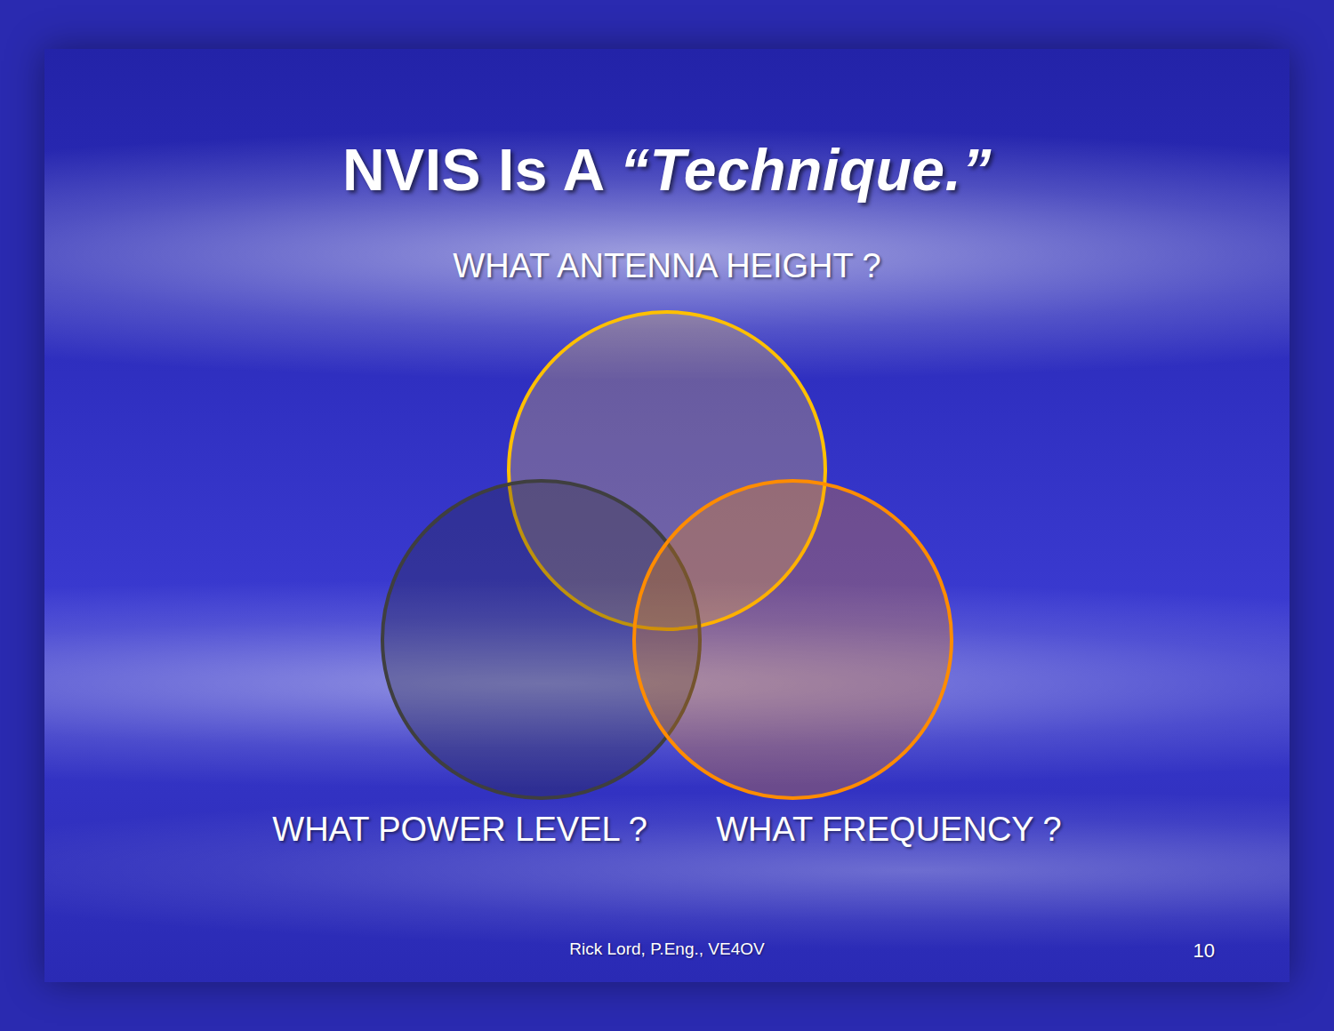NVIS Is A “Technique.”
WHAT ANTENNA HEIGHT ?
WHAT POWER LEVEL ?
WHAT FREQUENCY ?
Rick Lord, P.Eng., VE4OV 10